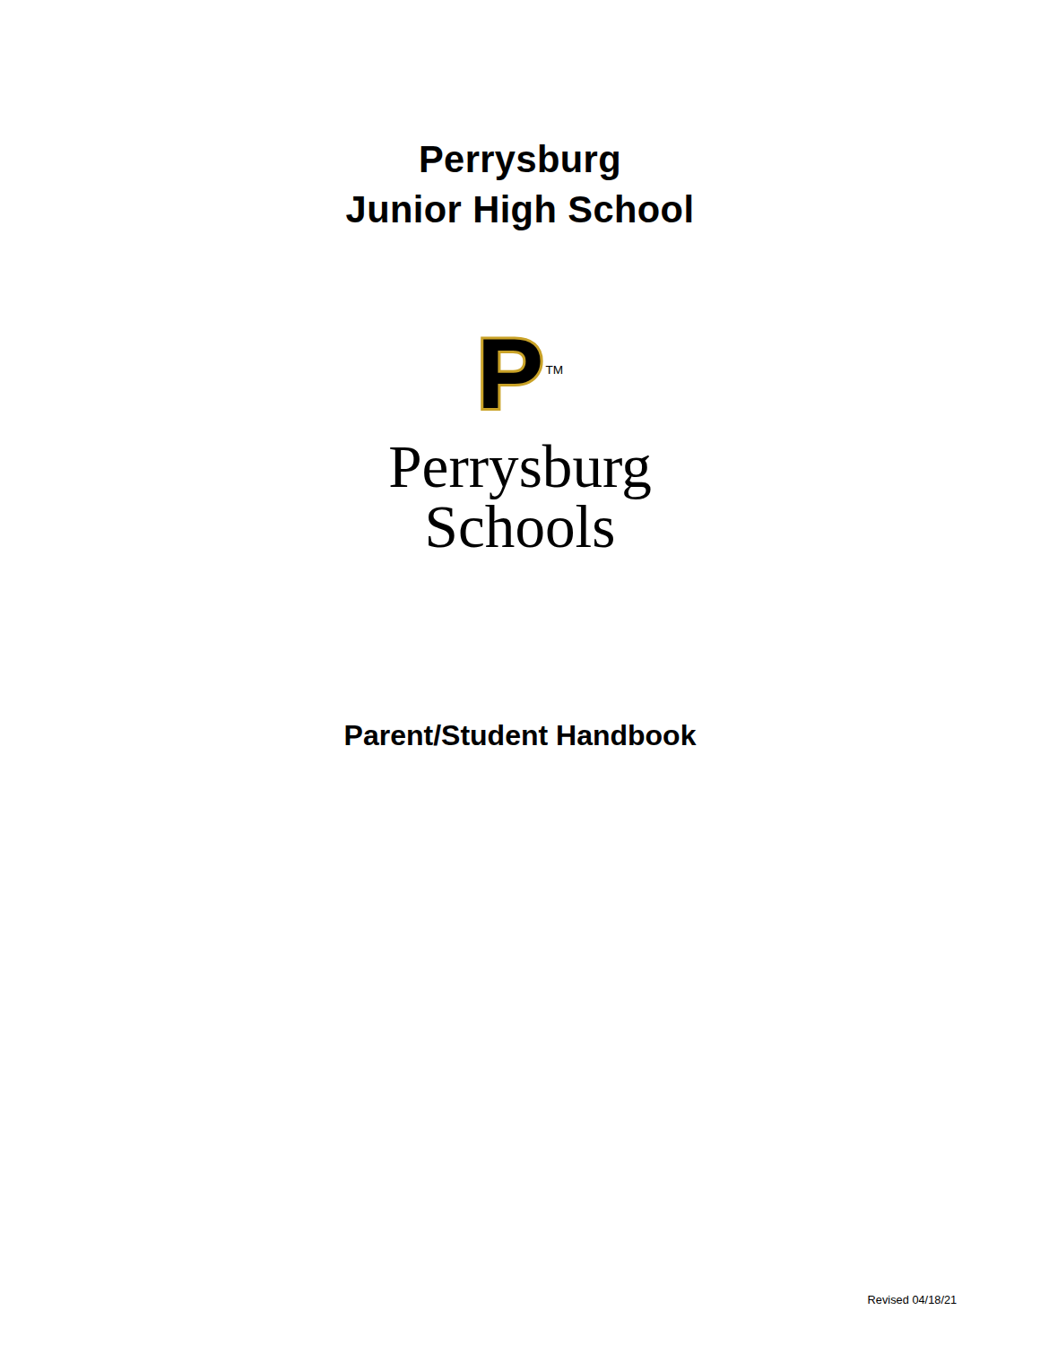Perrysburg
Junior High School
PTM
Perrysburg Schools
Parent/Student Handbook
Revised 04/18/21